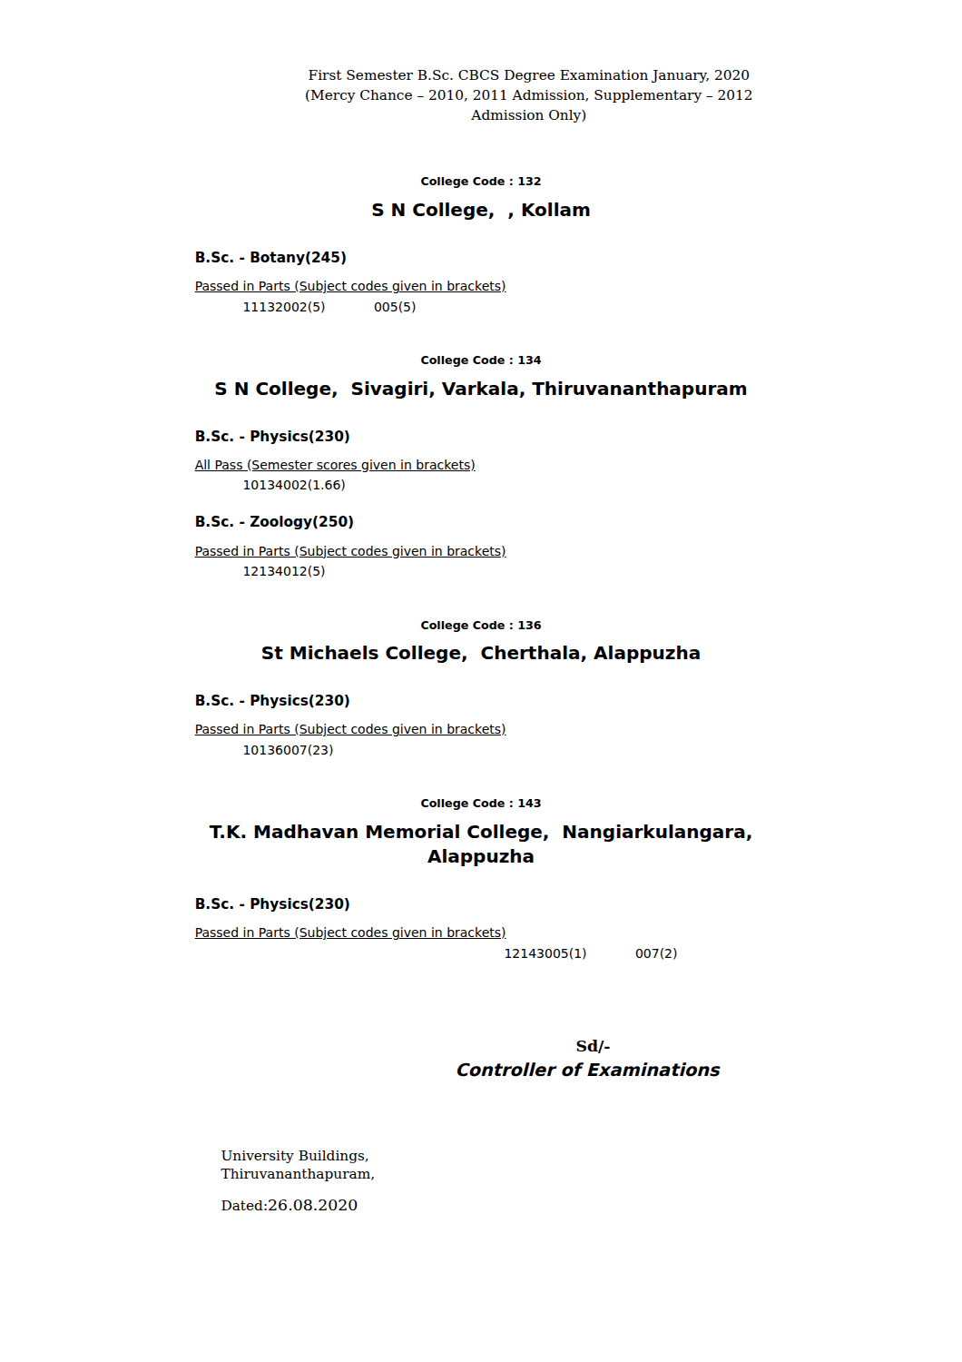First Semester B.Sc. CBCS Degree Examination January, 2020 (Mercy Chance – 2010, 2011 Admission, Supplementary – 2012 Admission Only)
College Code : 132
S N College, , Kollam
B.Sc. - Botany(245)
Passed in Parts (Subject codes given in brackets)
11132002(5) 005(5)
College Code : 134
S N College, Sivagiri, Varkala, Thiruvananthapuram
B.Sc. - Physics(230)
All Pass (Semester scores given in brackets)
10134002(1.66)
B.Sc. - Zoology(250)
Passed in Parts (Subject codes given in brackets)
12134012(5)
College Code : 136
St Michaels College, Cherthala, Alappuzha
B.Sc. - Physics(230)
Passed in Parts (Subject codes given in brackets)
10136007(23)
College Code : 143
T.K. Madhavan Memorial College, Nangiarkulangara, Alappuzha
B.Sc. - Physics(230)
Passed in Parts (Subject codes given in brackets)
12143005(1) 007(2)
Sd/-
Controller of Examinations
University Buildings,
Thiruvananthapuram,
Dated:26.08.2020